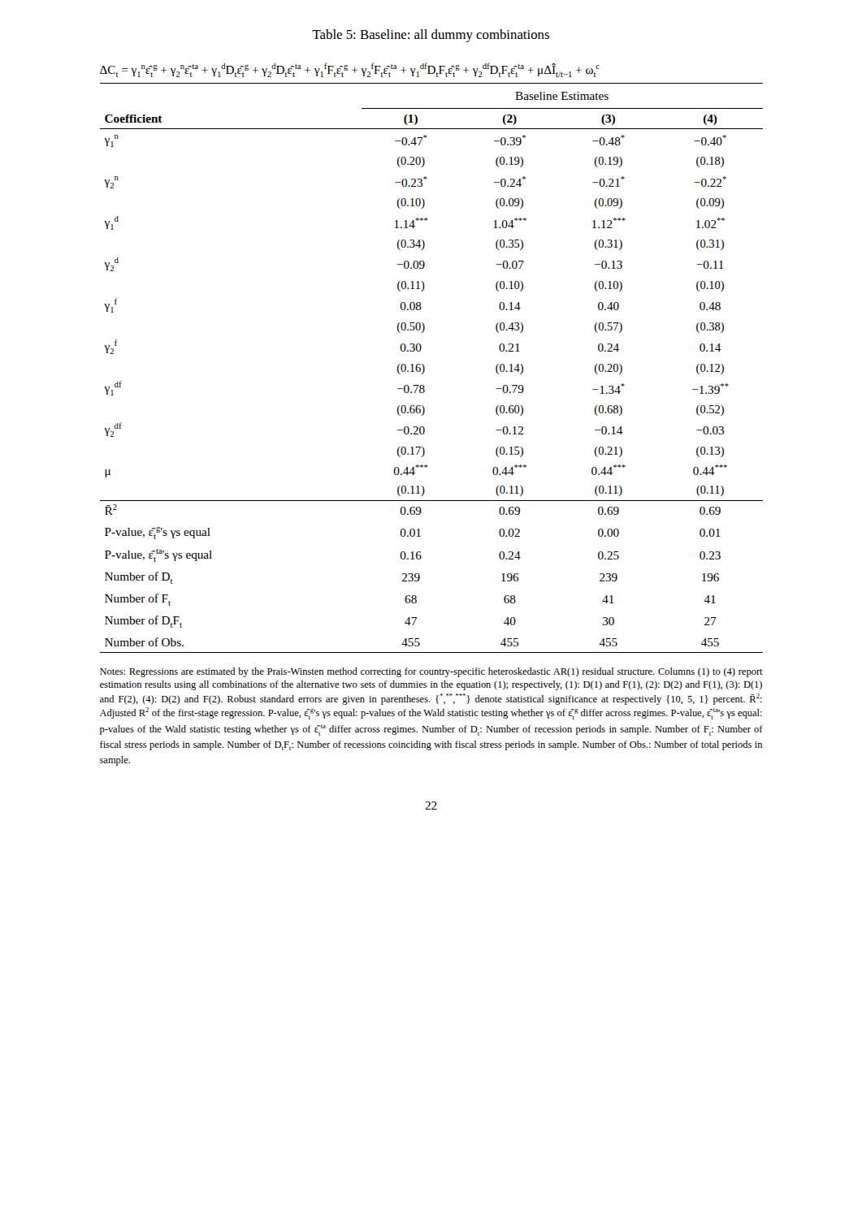Table 5: Baseline: all dummy combinations
ΔCt = γ1nε̂tg + γ2nε̂tta + γ1dDtε̂tg + γ2dDtε̂tta + γ1fFtε̂tg + γ2fFtε̂tta + γ1dfDtFtε̂tg + γ2dfDtFtε̂tta + μΔÎt/t−1 + ωtc
| | Baseline Estimates |
| Coefficient | (1) | (2) | (3) | (4) |
| γ 1 n | −0.47 * | −0.39 * | −0.48 * | −0.40 * |
| | (0.20) | (0.19) | (0.19) | (0.18) |
| γ 2 n | −0.23 * | −0.24 * | −0.21 * | −0.22 * |
| | (0.10) | (0.09) | (0.09) | (0.09) |
| γ 1 d | 1.14 *** | 1.04 *** | 1.12 *** | 1.02 ** |
| | (0.34) | (0.35) | (0.31) | (0.31) |
| γ 2 d | −0.09 | −0.07 | −0.13 | −0.11 |
| | (0.11) | (0.10) | (0.10) | (0.10) |
| γ 1 f | 0.08 | 0.14 | 0.40 | 0.48 |
| | (0.50) | (0.43) | (0.57) | (0.38) |
| γ 2 f | 0.30 | 0.21 | 0.24 | 0.14 |
| | (0.16) | (0.14) | (0.20) | (0.12) |
| γ 1 df | −0.78 | −0.79 | −1.34 * | −1.39 ** |
| | (0.66) | (0.60) | (0.68) | (0.52) |
| γ 2 df | −0.20 | −0.12 | −0.14 | −0.03 |
| | (0.17) | (0.15) | (0.21) | (0.13) |
| μ | 0.44 *** | 0.44 *** | 0.44 *** | 0.44 *** |
| | (0.11) | (0.11) | (0.11) | (0.11) |
| R̄ 2 | 0.69 | 0.69 | 0.69 | 0.69 |
| P-value, ε̂ t g 's γs equal | 0.01 | 0.02 | 0.00 | 0.01 |
| P-value, ε̂ t ta 's γs equal | 0.16 | 0.24 | 0.25 | 0.23 |
| Number of D t | 239 | 196 | 239 | 196 |
| Number of F t | 68 | 68 | 41 | 41 |
| Number of D t F t | 47 | 40 | 30 | 27 |
| Number of Obs. | 455 | 455 | 455 | 455 |
Notes: Regressions are estimated by the Prais-Winsten method correcting for country-specific heteroskedastic AR(1) residual structure. Columns (1) to (4) report estimation results using all combinations of the alternative two sets of dummies in the equation (1); respectively, (1): D(1) and F(1), (2): D(2) and F(1), (3): D(1) and F(2), (4): D(2) and F(2). Robust standard errors are given in parentheses. {*,**,***} denote statistical significance at respectively {10, 5, 1} percent. R̄2: Adjusted R2 of the first-stage regression. P-value, ε̂tg's γs equal: p-values of the Wald statistic testing whether γs of ε̂tg differ across regimes. P-value, ε̂tta's γs equal: p-values of the Wald statistic testing whether γs of ε̂tta differ across regimes. Number of Dt: Number of recession periods in sample. Number of Ft: Number of fiscal stress periods in sample. Number of DtFt: Number of recessions coinciding with fiscal stress periods in sample. Number of Obs.: Number of total periods in sample.
22